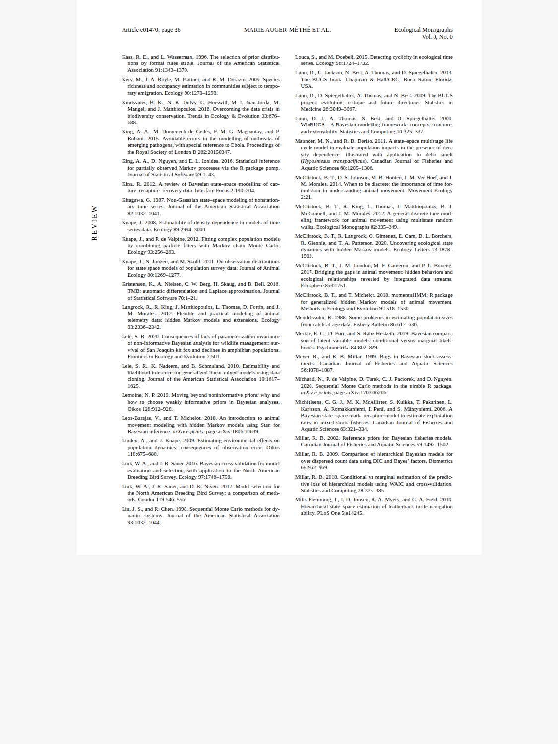Article e01470; page 36
MARIE AUGER-MÉTHÉ ET AL.
Ecological Monographs
Vol. 0, No. 0
REVIEW
Kass, R. E., and L. Wasserman. 1996. The selection of prior distributions by formal rules stable. Journal of the American Statistical Association 91:1343–1370.
Kéry, M., J. A. Royle, M. Plattner, and R. M. Dorazio. 2009. Species richness and occupancy estimation in communities subject to temporary emigration. Ecology 90:1279–1290.
Kindsvater, H. K., N. K. Dulvy, C. Horswill, M.-J. Juan-Jordà, M. Mangel, and J. Matthiopoulos. 2018. Overcoming the data crisis in biodiversity conservation. Trends in Ecology & Evolution 33:676–688.
King, A. A., M. Domenech de Cellès, F. M. G. Magpantay, and P. Rohani. 2015. Avoidable errors in the modelling of outbreaks of emerging pathogens, with special reference to Ebola. Proceedings of the Royal Society of London B 282:20150347.
King, A. A., D. Nguyen, and E. L. Ionides. 2016. Statistical inference for partially observed Markov processes via the R package pomp. Journal of Statistical Software 69:1–43.
King, R. 2012. A review of Bayesian state–space modelling of capture–recapture–recovery data. Interface Focus 2:190–204.
Kitagawa, G. 1987. Non-Gaussian state–space modeling of nonstationary time series. Journal of the American Statistical Association 82:1032–1041.
Knape, J. 2008. Estimability of density dependence in models of time series data. Ecology 89:2994–3000.
Knape, J., and P. de Valpine. 2012. Fitting complex population models by combining particle filters with Markov chain Monte Carlo. Ecology 93:256–263.
Knape, J., N. Jonzén, and M. Sköld. 2011. On observation distributions for state space models of population survey data. Journal of Animal Ecology 80:1269–1277.
Kristensen, K., A. Nielsen, C. W. Berg, H. Skaug, and B. Bell. 2016. TMB: automatic differentiation and Laplace approximation. Journal of Statistical Software 70:1–21.
Langrock, R., R. King, J. Matthiopoulos, L. Thomas, D. Fortin, and J. M. Morales. 2012. Flexible and practical modeling of animal telemetry data: hidden Markov models and extensions. Ecology 93:2336–2342.
Lele, S. R. 2020. Consequences of lack of parameterization invariance of non-informative Bayesian analysis for wildlife management: survival of San Joaquin kit fox and declines in amphibian populations. Frontiers in Ecology and Evolution 7:501.
Lele, S. R., K. Nadeem, and B. Schmuland. 2010. Estimability and likelihood inference for generalized linear mixed models using data cloning. Journal of the American Statistical Association 10:1617–1625.
Lemoine, N. P. 2019. Moving beyond noninformative priors: why and how to choose weakly informative priors in Bayesian analyses. Oikos 128:912–928.
Leos-Barajas, V., and T. Michelot. 2018. An introduction to animal movement modeling with hidden Markov models using Stan for Bayesian inference. arXiv e-prints, page arXiv:1806.10639.
Lindén, A., and J. Knape. 2009. Estimating environmental effects on population dynamics: consequences of observation error. Oikos 118:675–680.
Link, W. A., and J. R. Sauer. 2016. Bayesian cross-validation for model evaluation and selection, with application to the North American Breeding Bird Survey. Ecology 97:1746–1758.
Link, W. A., J. R. Sauer, and D. K. Niven. 2017. Model selection for the North American Breeding Bird Survey: a comparison of methods. Condor 119:546–556.
Liu, J. S., and R. Chen. 1998. Sequential Monte Carlo methods for dynamic systems. Journal of the American Statistical Association 93:1032–1044.
Louca, S., and M. Doebeli. 2015. Detecting cyclicity in ecological time series. Ecology 96:1724–1732.
Lunn, D., C. Jackson, N. Best, A. Thomas, and D. Spiegelhalter. 2013. The BUGS book. Chapman & Hall/CRC, Boca Raton, Florida, USA.
Lunn, D., D. Spiegelhalter, A. Thomas, and N. Best. 2009. The BUGS project: evolution, critique and future directions. Statistics in Medicine 28:3049–3067.
Lunn, D. J., A. Thomas, N. Best, and D. Spiegelhalter. 2000. WinBUGS—A Bayesian modelling framework: concepts, structure, and extensibility. Statistics and Computing 10:325–337.
Maunder, M. N., and R. B. Deriso. 2011. A state–space multistage life cycle model to evaluate population impacts in the presence of density dependence: illustrated with application to delta smelt (Hyposmesus transpacificus). Canadian Journal of Fisheries and Aquatic Sciences 68:1285–1306.
McClintock, B. T., D. S. Johnson, M. B. Hooten, J. M. Ver Hoef, and J. M. Morales. 2014. When to be discrete: the importance of time formulation in understanding animal movement. Movement Ecology 2:21.
McClintock, B. T., R. King, L. Thomas, J. Matthiopoulos, B. J. McConnell, and J. M. Morales. 2012. A general discrete-time modeling framework for animal movement using multistate random walks. Ecological Monographs 82:335–349.
McClintock, B. T., R. Langrock, O. Gimenez, E. Cam, D. L. Borchers, R. Glennie, and T. A. Patterson. 2020. Uncovering ecological state dynamics with hidden Markov models. Ecology Letters 23:1878–1903.
McClintock, B. T., J. M. London, M. F. Cameron, and P. L. Boveng. 2017. Bridging the gaps in animal movement: hidden behaviors and ecological relationships revealed by integrated data streams. Ecosphere 8:e01751.
McClintock, B. T., and T. Michelot. 2018. momentuHMM: R package for generalized hidden Markov models of animal movement. Methods in Ecology and Evolution 9:1518–1530.
Mendelssohn, R. 1988. Some problems in estimating population sizes from catch-at-age data. Fishery Bulletin 86:617–630.
Merkle, E. C., D. Furr, and S. Rabe-Hesketh. 2019. Bayesian comparison of latent variable models: conditional versus marginal likelihoods. Psychometrika 84:802–829.
Meyer, R., and R. B. Millar. 1999. Bugs in Bayesian stock assessments. Canadian Journal of Fisheries and Aquatic Sciences 56:1078–1087.
Michaud, N., P. de Valpine, D. Turek, C. J. Paciorek, and D. Nguyen. 2020. Sequential Monte Carlo methods in the nimble R package. arXiv e-prints, page arXiv:1703.06206.
Michielsens, C. G. J., M. K. McAllister, S. Kuikka, T. Pakarinen, L. Karlsson, A. Romakkaniemi, I. Perä, and S. Mäntyniemi. 2006. A Bayesian state–space mark–recapture model to estimate exploitation rates in mixed-stock fisheries. Canadian Journal of Fisheries and Aquatic Sciences 63:321–334.
Millar, R. B. 2002. Reference priors for Bayesian fisheries models. Canadian Journal of Fisheries and Aquatic Sciences 59:1492–1502.
Millar, R. B. 2009. Comparison of hierarchical Bayesian models for over dispersed count data using DIC and Bayes’ factors. Biometrics 65:962–969.
Millar, R. B. 2018. Conditional vs marginal estimation of the predictive loss of hierarchical models using WAIC and cross-validation. Statistics and Computing 28:375–385.
Mills Flemming, J., I. D. Jonsen, R. A. Myers, and C. A. Field. 2010. Hierarchical state–space estimation of leatherback turtle navigation ability. PLoS One 5:e14245.